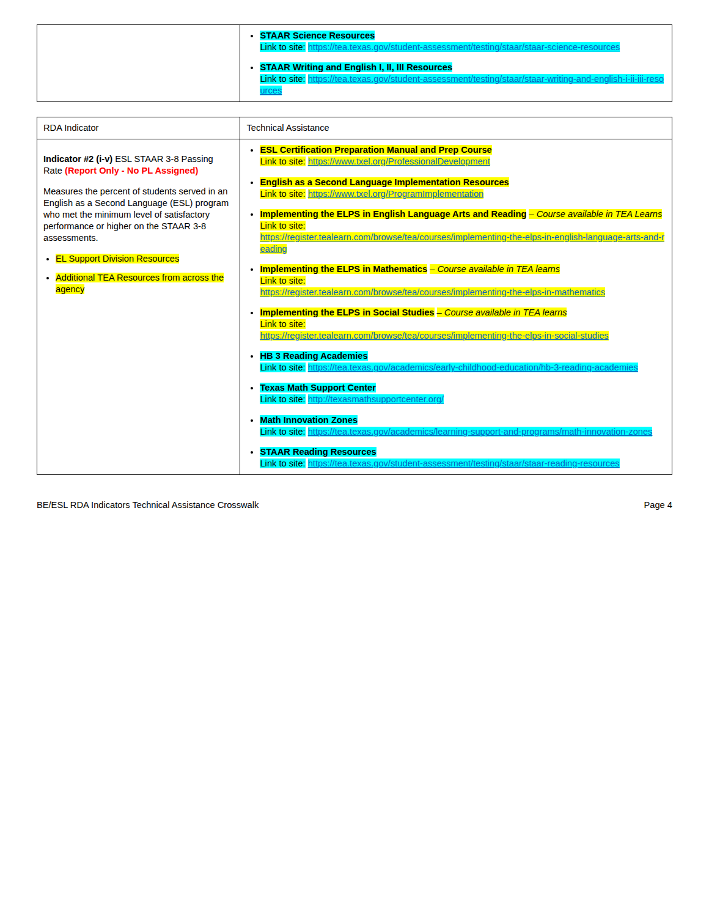| | STAAR Science Resources Link to site: https://tea.texas.gov/student-assessment/testing/staar/staar-science-resources STAAR Writing and English I, II, III Resources Link to site: https://tea.texas.gov/student-assessment/testing/staar/staar-writing-and-english-i-ii-iii-resources |
| RDA Indicator | Technical Assistance |
| Indicator #2 (i-v) ESL STAAR 3-8 Passing Rate (Report Only - No PL Assigned) Measures the percent of students served in an English as a Second Language (ESL) program who met the minimum level of satisfactory performance or higher on the STAAR 3-8 assessments. EL Support Division Resources Additional TEA Resources from across the agency | ESL Certification Preparation Manual and Prep Course Link to site: https://www.txel.org/ProfessionalDevelopment English as a Second Language Implementation Resources Link to site: https://www.txel.org/ProgramImplementation Implementing the ELPS in English Language Arts and Reading – Course available in TEA Learns Link to site: https://register.tealearn.com/browse/tea/courses/implementing-the-elps-in-english-language-arts-and-reading Implementing the ELPS in Mathematics – Course available in TEA learns Link to site: https://register.tealearn.com/browse/tea/courses/implementing-the-elps-in-mathematics Implementing the ELPS in Social Studies – Course available in TEA learns Link to site: https://register.tealearn.com/browse/tea/courses/implementing-the-elps-in-social-studies HB 3 Reading Academies Link to site: https://tea.texas.gov/academics/early-childhood-education/hb-3-reading-academies Texas Math Support Center Link to site: http://texasmathsupportcenter.org/ Math Innovation Zones Link to site: https://tea.texas.gov/academics/learning-support-and-programs/math-innovation-zones STAAR Reading Resources Link to site: https://tea.texas.gov/student-assessment/testing/staar/staar-reading-resources |
BE/ESL RDA Indicators Technical Assistance Crosswalk Page 4